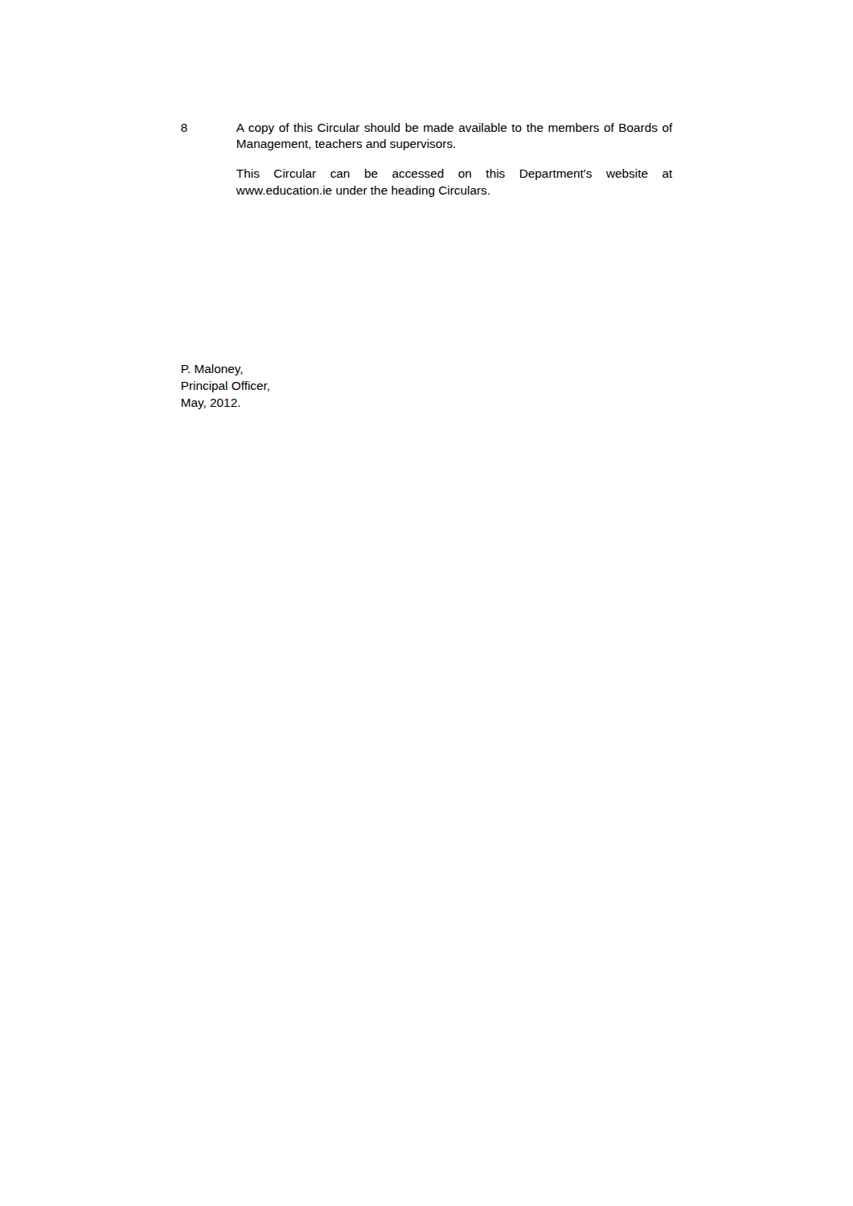8
A copy of this Circular should be made available to the members of Boards of Management, teachers and supervisors.
This Circular can be accessed on this Department's website at www.education.ie under the heading Circulars.
P. Maloney,
Principal Officer,
May, 2012.